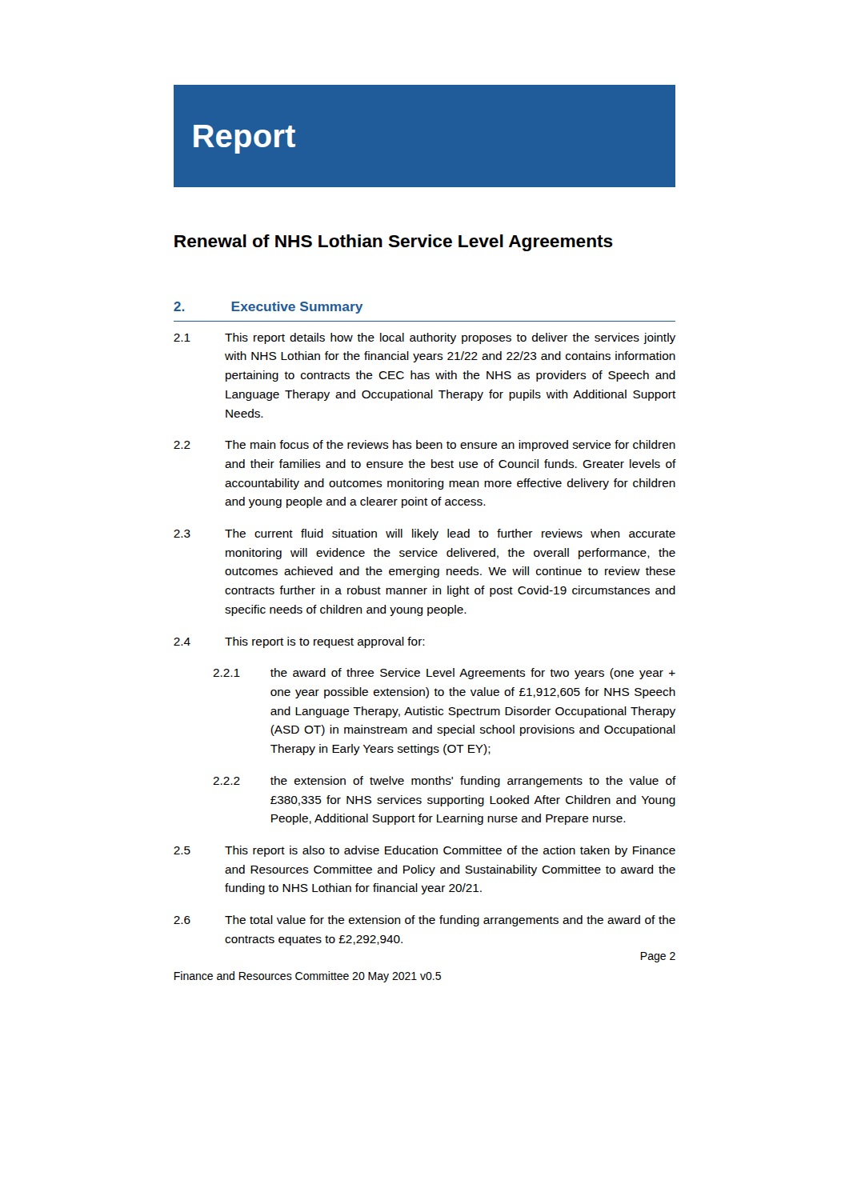Report
Renewal of NHS Lothian Service Level Agreements
2. Executive Summary
2.1 This report details how the local authority proposes to deliver the services jointly with NHS Lothian for the financial years 21/22 and 22/23 and contains information pertaining to contracts the CEC has with the NHS as providers of Speech and Language Therapy and Occupational Therapy for pupils with Additional Support Needs.
2.2 The main focus of the reviews has been to ensure an improved service for children and their families and to ensure the best use of Council funds. Greater levels of accountability and outcomes monitoring mean more effective delivery for children and young people and a clearer point of access.
2.3 The current fluid situation will likely lead to further reviews when accurate monitoring will evidence the service delivered, the overall performance, the outcomes achieved and the emerging needs. We will continue to review these contracts further in a robust manner in light of post Covid-19 circumstances and specific needs of children and young people.
2.4 This report is to request approval for:
2.2.1 the award of three Service Level Agreements for two years (one year + one year possible extension) to the value of £1,912,605 for NHS Speech and Language Therapy, Autistic Spectrum Disorder Occupational Therapy (ASD OT) in mainstream and special school provisions and Occupational Therapy in Early Years settings (OT EY);
2.2.2 the extension of twelve months' funding arrangements to the value of £380,335 for NHS services supporting Looked After Children and Young People, Additional Support for Learning nurse and Prepare nurse.
2.5 This report is also to advise Education Committee of the action taken by Finance and Resources Committee and Policy and Sustainability Committee to award the funding to NHS Lothian for financial year 20/21.
2.6 The total value for the extension of the funding arrangements and the award of the contracts equates to £2,292,940.
Page 2
Finance and Resources Committee 20 May 2021 v0.5